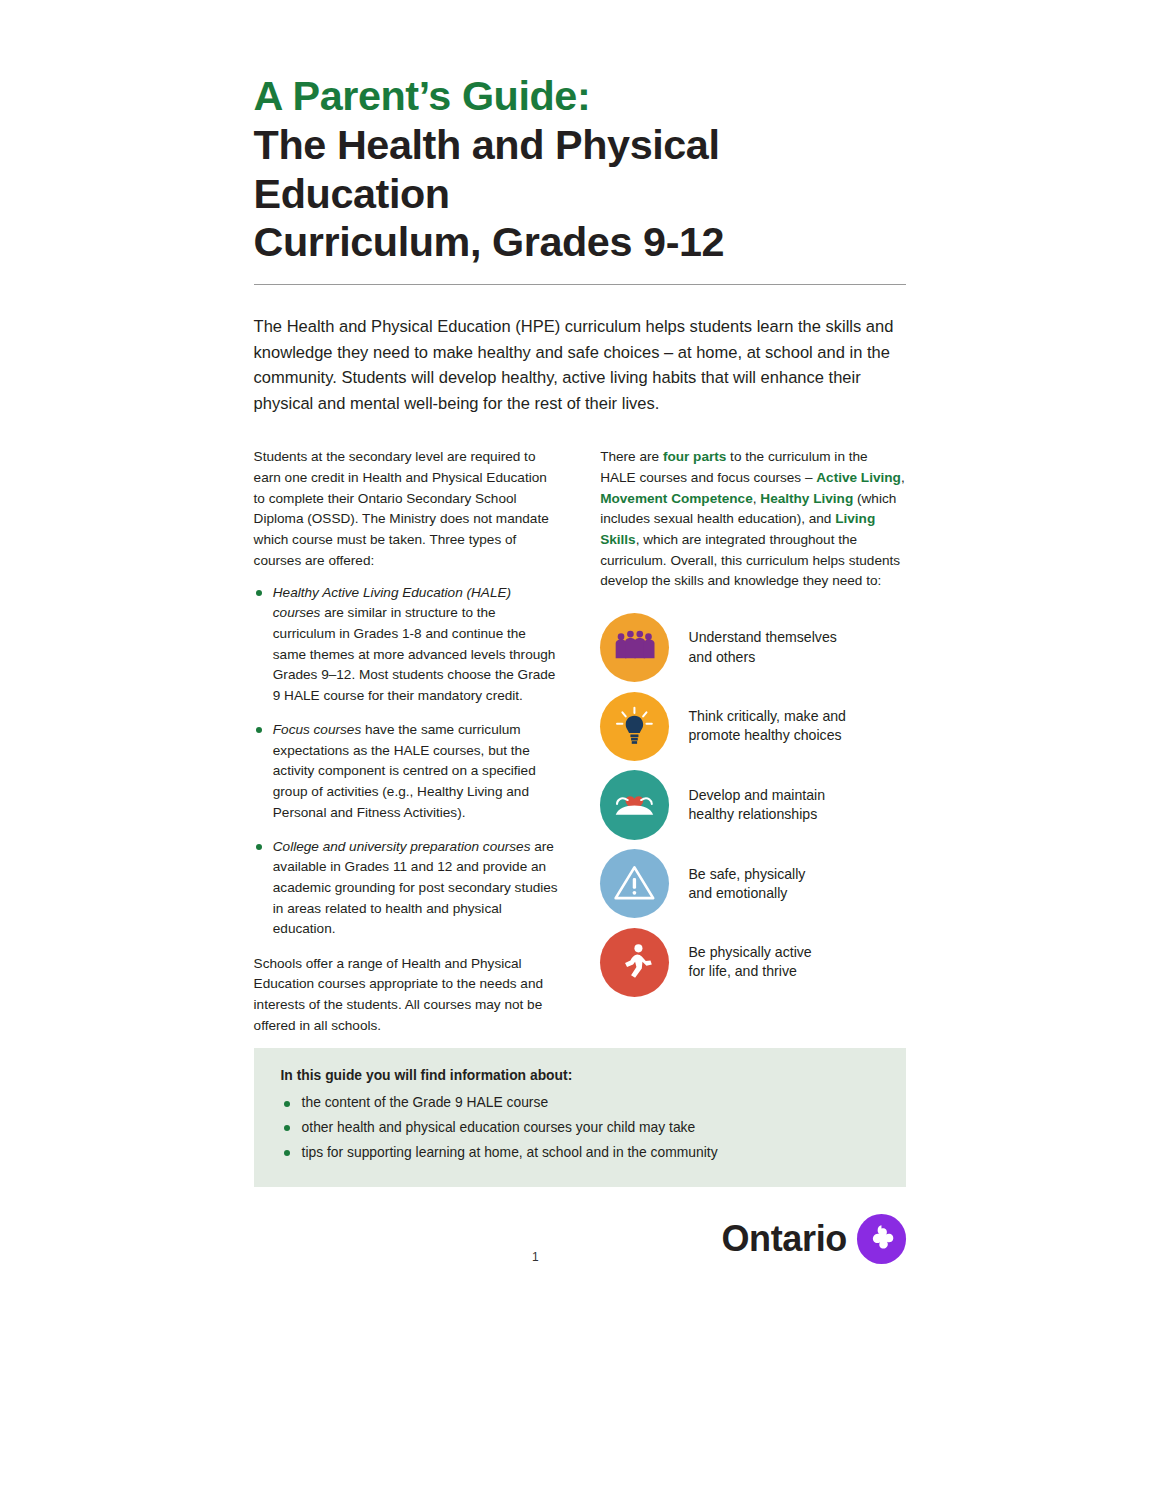A Parent’s Guide:
The Health and Physical Education
Curriculum, Grades 9-12
The Health and Physical Education (HPE) curriculum helps students learn the skills and knowledge they need to make healthy and safe choices – at home, at school and in the community. Students will develop healthy, active living habits that will enhance their physical and mental well-being for the rest of their lives.
Students at the secondary level are required to earn one credit in Health and Physical Education to complete their Ontario Secondary School Diploma (OSSD). The Ministry does not mandate which course must be taken. Three types of courses are offered:
Healthy Active Living Education (HALE) courses are similar in structure to the curriculum in Grades 1-8 and continue the same themes at more advanced levels through Grades 9–12. Most students choose the Grade 9 HALE course for their mandatory credit.
Focus courses have the same curriculum expectations as the HALE courses, but the activity component is centred on a specified group of activities (e.g., Healthy Living and Personal and Fitness Activities).
College and university preparation courses are available in Grades 11 and 12 and provide an academic grounding for post secondary studies in areas related to health and physical education.
Schools offer a range of Health and Physical Education courses appropriate to the needs and interests of the students. All courses may not be offered in all schools.
There are four parts to the curriculum in the HALE courses and focus courses – Active Living, Movement Competence, Healthy Living (which includes sexual health education), and Living Skills, which are integrated throughout the curriculum. Overall, this curriculum helps students develop the skills and knowledge they need to:
Understand themselves
and others
Think critically, make and
promote healthy choices
Develop and maintain
healthy relationships
Be safe, physically
and emotionally
Be physically active
for life, and thrive
In this guide you will find information about:
the content of the Grade 9 HALE course
other health and physical education courses your child may take
tips for supporting learning at home, at school and in the community
1
Ontario